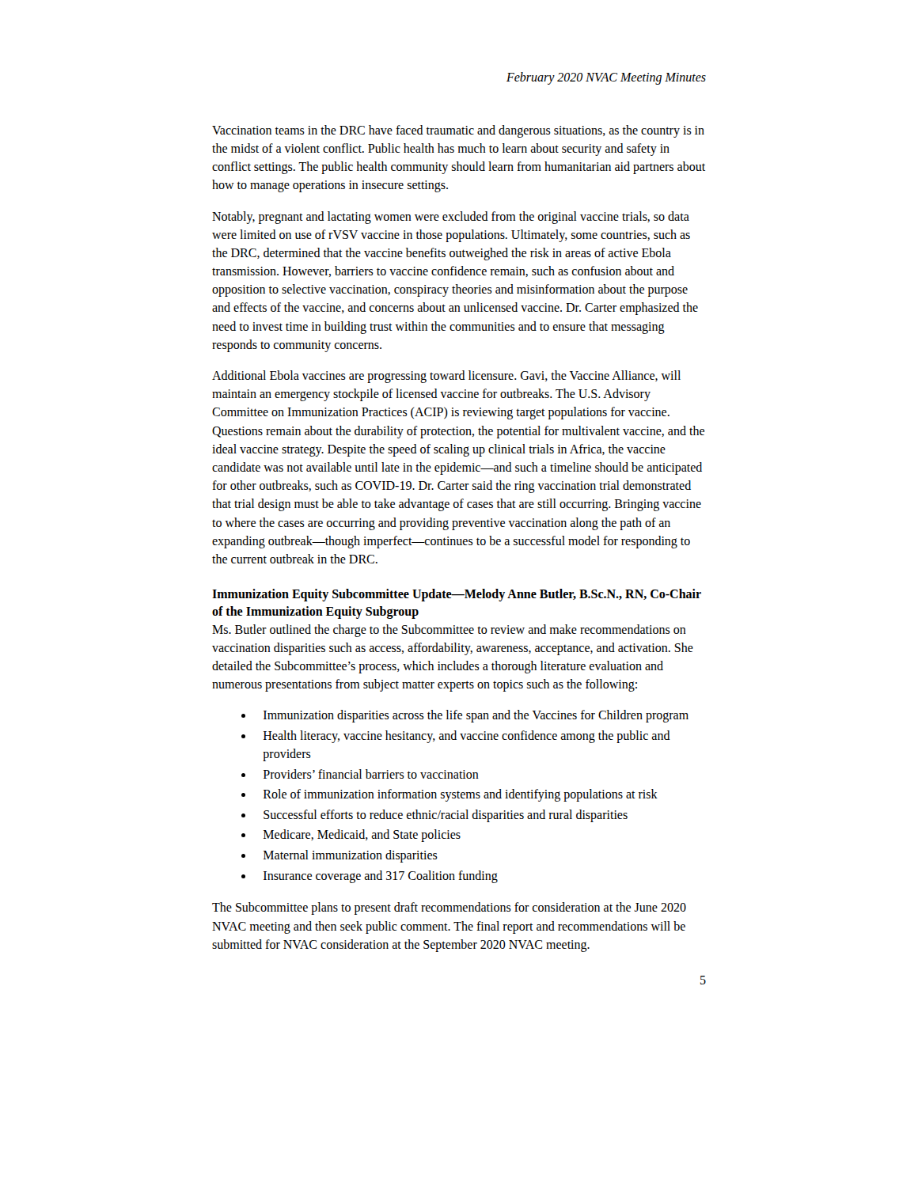February 2020 NVAC Meeting Minutes
Vaccination teams in the DRC have faced traumatic and dangerous situations, as the country is in the midst of a violent conflict. Public health has much to learn about security and safety in conflict settings. The public health community should learn from humanitarian aid partners about how to manage operations in insecure settings.
Notably, pregnant and lactating women were excluded from the original vaccine trials, so data were limited on use of rVSV vaccine in those populations. Ultimately, some countries, such as the DRC, determined that the vaccine benefits outweighed the risk in areas of active Ebola transmission. However, barriers to vaccine confidence remain, such as confusion about and opposition to selective vaccination, conspiracy theories and misinformation about the purpose and effects of the vaccine, and concerns about an unlicensed vaccine. Dr. Carter emphasized the need to invest time in building trust within the communities and to ensure that messaging responds to community concerns.
Additional Ebola vaccines are progressing toward licensure. Gavi, the Vaccine Alliance, will maintain an emergency stockpile of licensed vaccine for outbreaks. The U.S. Advisory Committee on Immunization Practices (ACIP) is reviewing target populations for vaccine. Questions remain about the durability of protection, the potential for multivalent vaccine, and the ideal vaccine strategy. Despite the speed of scaling up clinical trials in Africa, the vaccine candidate was not available until late in the epidemic—and such a timeline should be anticipated for other outbreaks, such as COVID-19. Dr. Carter said the ring vaccination trial demonstrated that trial design must be able to take advantage of cases that are still occurring. Bringing vaccine to where the cases are occurring and providing preventive vaccination along the path of an expanding outbreak—though imperfect—continues to be a successful model for responding to the current outbreak in the DRC.
Immunization Equity Subcommittee Update—Melody Anne Butler, B.Sc.N., RN, Co-Chair of the Immunization Equity Subgroup
Ms. Butler outlined the charge to the Subcommittee to review and make recommendations on vaccination disparities such as access, affordability, awareness, acceptance, and activation. She detailed the Subcommittee’s process, which includes a thorough literature evaluation and numerous presentations from subject matter experts on topics such as the following:
Immunization disparities across the life span and the Vaccines for Children program
Health literacy, vaccine hesitancy, and vaccine confidence among the public and providers
Providers’ financial barriers to vaccination
Role of immunization information systems and identifying populations at risk
Successful efforts to reduce ethnic/racial disparities and rural disparities
Medicare, Medicaid, and State policies
Maternal immunization disparities
Insurance coverage and 317 Coalition funding
The Subcommittee plans to present draft recommendations for consideration at the June 2020 NVAC meeting and then seek public comment. The final report and recommendations will be submitted for NVAC consideration at the September 2020 NVAC meeting.
5